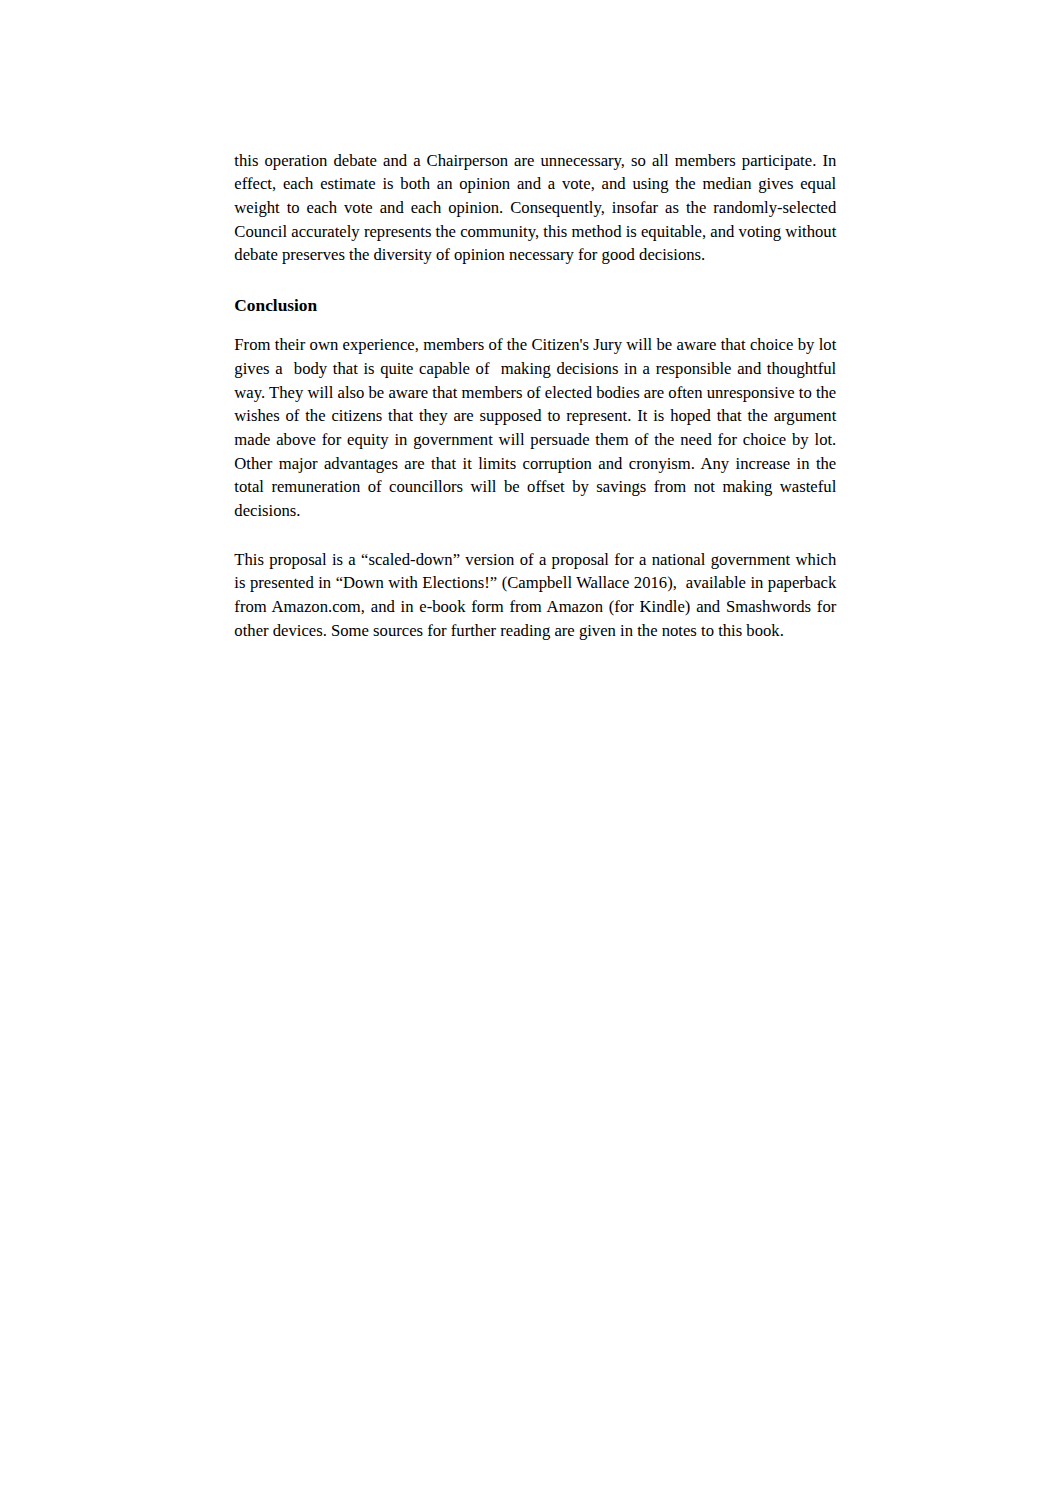this operation debate and a Chairperson are unnecessary, so all members participate. In effect, each estimate is both an opinion and a vote, and using the median gives equal weight to each vote and each opinion. Consequently, insofar as the randomly-selected Council accurately represents the community, this method is equitable, and voting without debate preserves the diversity of opinion necessary for good decisions.
Conclusion
From their own experience, members of the Citizen's Jury will be aware that choice by lot gives a body that is quite capable of making decisions in a responsible and thoughtful way. They will also be aware that members of elected bodies are often unresponsive to the wishes of the citizens that they are supposed to represent. It is hoped that the argument made above for equity in government will persuade them of the need for choice by lot. Other major advantages are that it limits corruption and cronyism. Any increase in the total remuneration of councillors will be offset by savings from not making wasteful decisions.
This proposal is a “scaled-down” version of a proposal for a national government which is presented in “Down with Elections!” (Campbell Wallace 2016), available in paperback from Amazon.com, and in e-book form from Amazon (for Kindle) and Smashwords for other devices. Some sources for further reading are given in the notes to this book.